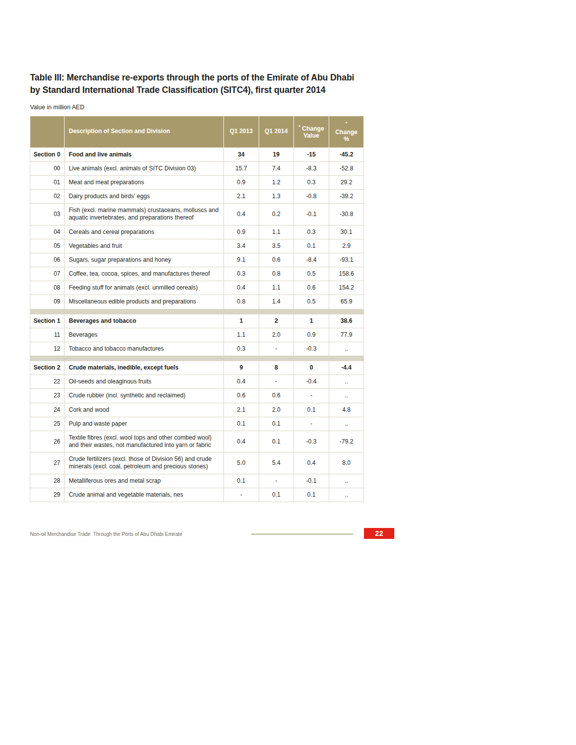Table III: Merchandise re-exports through the ports of the Emirate of Abu Dhabi by Standard International Trade Classification (SITC4), first quarter 2014
Value in million AED
| | Description of Section and Division | Q1 2013 | Q1 2014 | * Change Value | * Change % |
| --- | --- | --- | --- | --- | --- |
| Section 0 | Food and live animals | 34 | 19 | -15 | -45.2 |
| 00 | Live animals (excl. animals of SITC Division 03) | 15.7 | 7.4 | -8.3 | -52.8 |
| 01 | Meat and meat preparations | 0.9 | 1.2 | 0.3 | 29.2 |
| 02 | Dairy products and birds’ eggs | 2.1 | 1.3 | -0.8 | -39.2 |
| 03 | Fish (excl. marine mammals) crustaceans, molluscs and aquatic invertebrates, and preparations thereof | 0.4 | 0.2 | -0.1 | -30.8 |
| 04 | Cereals and cereal preparations | 0.9 | 1.1 | 0.3 | 30.1 |
| 05 | Vegetables and fruit | 3.4 | 3.5 | 0.1 | 2.9 |
| 06 | Sugars, sugar preparations and honey | 9.1 | 0.6 | -8.4 | -93.1 |
| 07 | Coffee, tea, cocoa, spices, and manufactures thereof | 0.3 | 0.8 | 0.5 | 158.6 |
| 08 | Feeding stuff for animals (excl. unmilled cereals) | 0.4 | 1.1 | 0.6 | 154.2 |
| 09 | Miscellaneous edible products and preparations | 0.8 | 1.4 | 0.5 | 65.9 |
| Section 1 | Beverages and tobacco | 1 | 2 | 1 | 38.6 |
| 11 | Beverages | 1.1 | 2.0 | 0.9 | 77.9 |
| 12 | Tobacco and tobacco manufactures | 0.3 | - | -0.3 | .. |
| Section 2 | Crude materials, inedible, except fuels | 9 | 8 | 0 | -4.4 |
| 22 | Oil-seeds and oleaginous fruits | 0.4 | - | -0.4 | .. |
| 23 | Crude rubber (incl. synthetic and reclaimed) | 0.6 | 0.6 | - | .. |
| 24 | Cork and wood | 2.1 | 2.0 | 0.1 | 4.8 |
| 25 | Pulp and waste paper | 0.1 | 0.1 | - | .. |
| 26 | Textile fibres (excl. wool tops and other combed wool) and their wastes, not manufactured into yarn or fabric | 0.4 | 0.1 | -0.3 | -79.2 |
| 27 | Crude fertilizers (excl. those of Division 56) and crude minerals (excl. coal, petroleum and precious stones) | 5.0 | 5.4 | 0.4 | 8.0 |
| 28 | Metalliferous ores and metal scrap | 0.1 | - | -0.1 | .. |
| 29 | Crude animal and vegetable materials, nes | - | 0.1 | 0.1 | .. |
Non-oil Merchandise Trade Through the Ports of Abu Dhabi Emirate
22